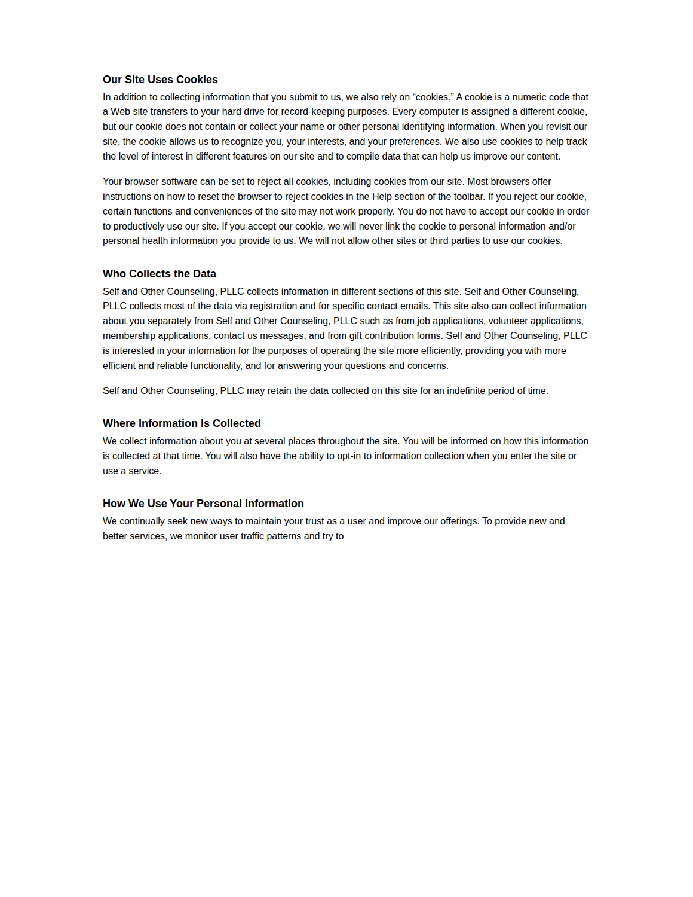Our Site Uses Cookies
In addition to collecting information that you submit to us, we also rely on “cookies.” A cookie is a numeric code that a Web site transfers to your hard drive for record-keeping purposes. Every computer is assigned a different cookie, but our cookie does not contain or collect your name or other personal identifying information. When you revisit our site, the cookie allows us to recognize you, your interests, and your preferences. We also use cookies to help track the level of interest in different features on our site and to compile data that can help us improve our content.
Your browser software can be set to reject all cookies, including cookies from our site. Most browsers offer instructions on how to reset the browser to reject cookies in the Help section of the toolbar. If you reject our cookie, certain functions and conveniences of the site may not work properly. You do not have to accept our cookie in order to productively use our site. If you accept our cookie, we will never link the cookie to personal information and/or personal health information you provide to us. We will not allow other sites or third parties to use our cookies.
Who Collects the Data
Self and Other Counseling, PLLC collects information in different sections of this site. Self and Other Counseling, PLLC collects most of the data via registration and for specific contact emails. This site also can collect information about you separately from Self and Other Counseling, PLLC such as from job applications, volunteer applications, membership applications, contact us messages, and from gift contribution forms. Self and Other Counseling, PLLC is interested in your information for the purposes of operating the site more efficiently, providing you with more efficient and reliable functionality, and for answering your questions and concerns.
Self and Other Counseling, PLLC may retain the data collected on this site for an indefinite period of time.
Where Information Is Collected
We collect information about you at several places throughout the site. You will be informed on how this information is collected at that time. You will also have the ability to opt-in to information collection when you enter the site or use a service.
How We Use Your Personal Information
We continually seek new ways to maintain your trust as a user and improve our offerings. To provide new and better services, we monitor user traffic patterns and try to